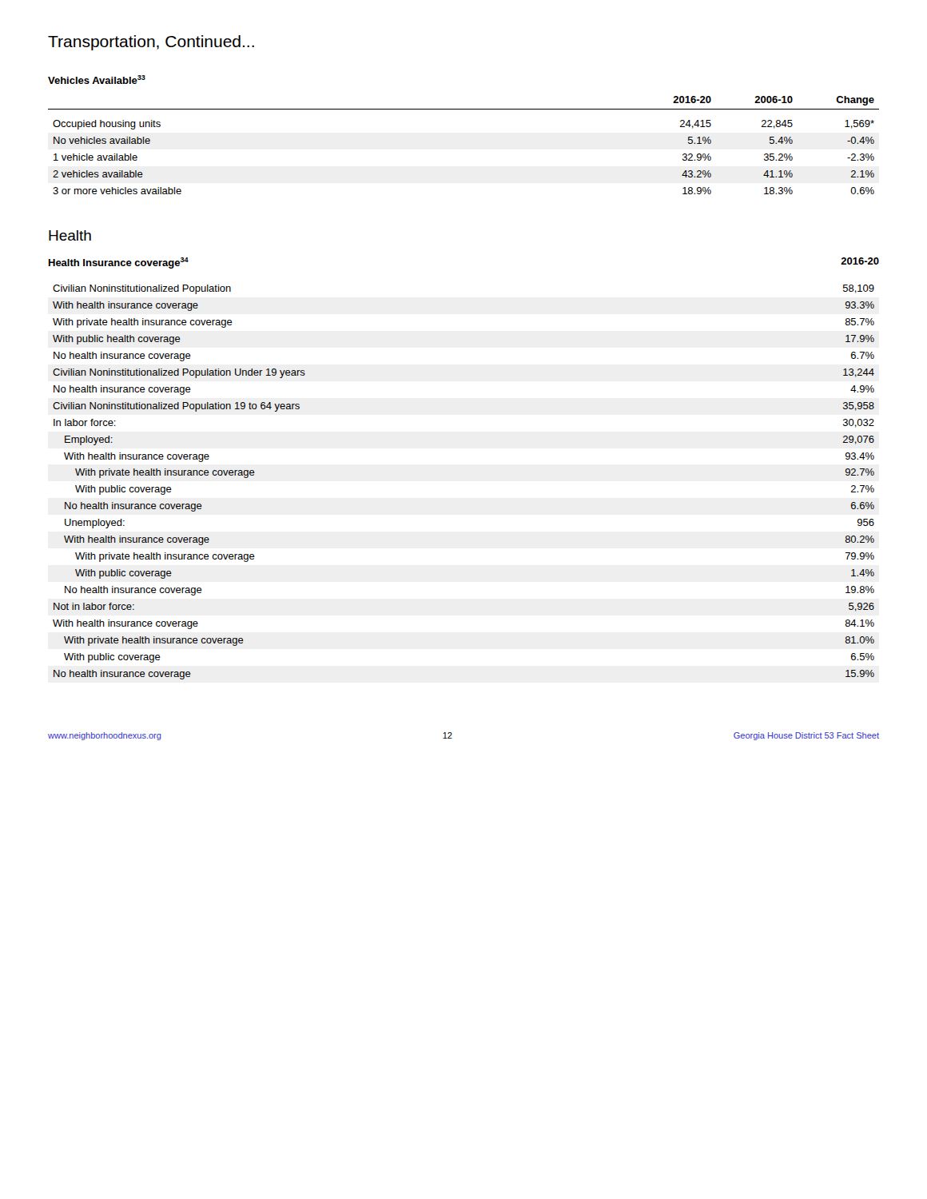Transportation, Continued...
Vehicles Available 33
| | 2016-20 | 2006-10 | Change |
| --- | --- | --- | --- |
| Occupied housing units | 24,415 | 22,845 | 1,569* |
| No vehicles available | 5.1% | 5.4% | -0.4% |
| 1 vehicle available | 32.9% | 35.2% | -2.3% |
| 2 vehicles available | 43.2% | 41.1% | 2.1% |
| 3 or more vehicles available | 18.9% | 18.3% | 0.6% |
Health
Health Insurance coverage 34 2016-20
| Civilian Noninstitutionalized Population | 58,109 |
| With health insurance coverage | 93.3% |
| With private health insurance coverage | 85.7% |
| With public health coverage | 17.9% |
| No health insurance coverage | 6.7% |
| Civilian Noninstitutionalized Population Under 19 years | 13,244 |
| No health insurance coverage | 4.9% |
| Civilian Noninstitutionalized Population 19 to 64 years | 35,958 |
| In labor force: | 30,032 |
| Employed: | 29,076 |
| With health insurance coverage | 93.4% |
| With private health insurance coverage | 92.7% |
| With public coverage | 2.7% |
| No health insurance coverage | 6.6% |
| Unemployed: | 956 |
| With health insurance coverage | 80.2% |
| With private health insurance coverage | 79.9% |
| With public coverage | 1.4% |
| No health insurance coverage | 19.8% |
| Not in labor force: | 5,926 |
| With health insurance coverage | 84.1% |
| With private health insurance coverage | 81.0% |
| With public coverage | 6.5% |
| No health insurance coverage | 15.9% |
www.neighborhoodnexus.org 12 Georgia House District 53 Fact Sheet